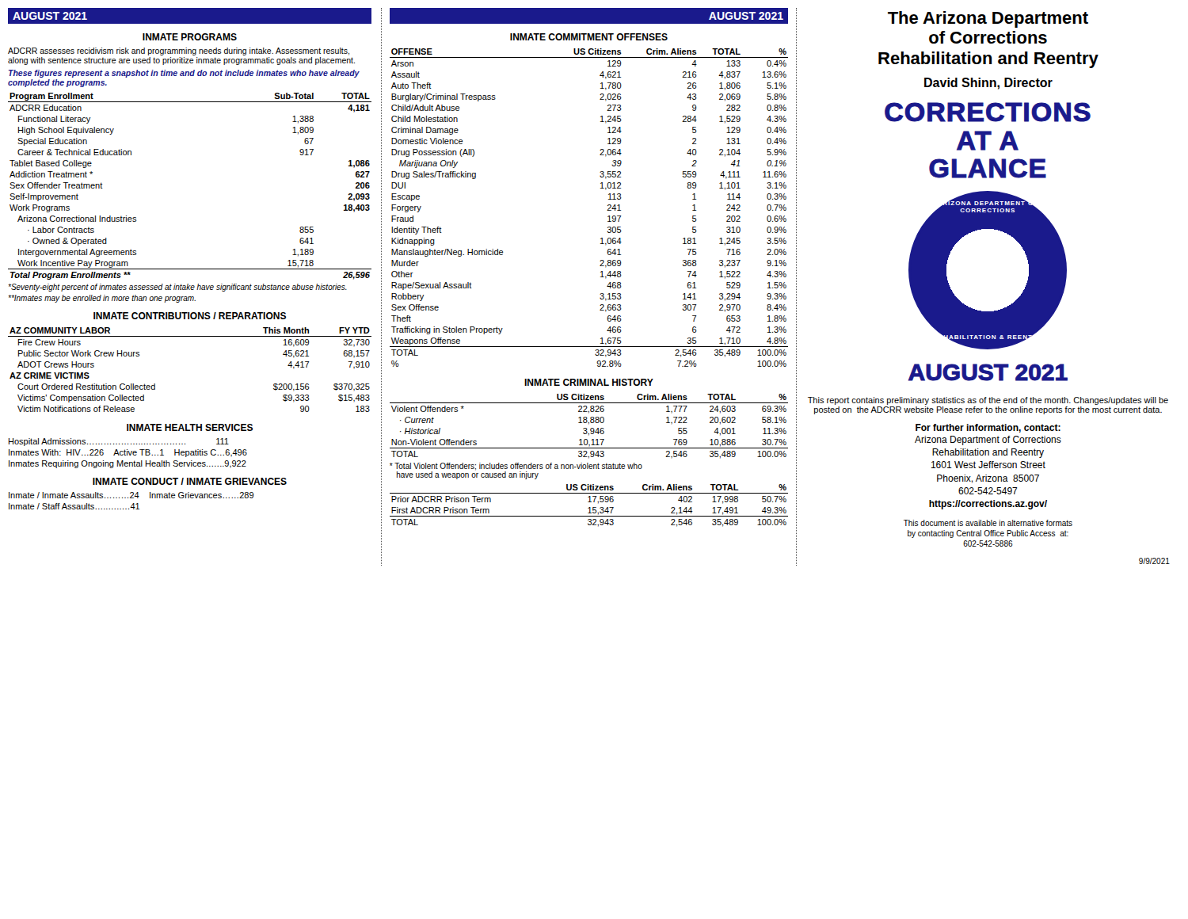AUGUST 2021
Inmate Programs
ADCRR assesses recidivism risk and programming needs during intake. Assessment results, along with sentence structure are used to prioritize inmate programmatic goals and placement.
These figures represent a snapshot in time and do not include inmates who have already completed the programs.
| Program Enrollment | Sub-Total | TOTAL |
| --- | --- | --- |
| ADCRR Education | | 4,181 |
| Functional Literacy | 1,388 | |
| High School Equivalency | 1,809 | |
| Special Education | 67 | |
| Career & Technical Education | 917 | |
| Tablet Based College | | 1,086 |
| Addiction Treatment * | | 627 |
| Sex Offender Treatment | | 206 |
| Self-Improvement | | 2,093 |
| Work Programs | | 18,403 |
| Arizona Correctional Industries | | |
| · Labor Contracts | 855 | |
| · Owned & Operated | 641 | |
| Intergovernmental Agreements | 1,189 | |
| Work Incentive Pay Program | 15,718 | |
| Total Program Enrollments ** | | 26,596 |
*Seventy-eight percent of inmates assessed at intake have significant substance abuse histories.
**Inmates may be enrolled in more than one program.
Inmate Contributions / Reparations
| AZ COMMUNITY LABOR | This Month | FY YTD |
| --- | --- | --- |
| Fire Crew Hours | 16,609 | 32,730 |
| Public Sector Work Crew Hours | 45,621 | 68,157 |
| ADOT Crews Hours | 4,417 | 7,910 |
| AZ CRIME VICTIMS | | |
| Court Ordered Restitution Collected | $200,156 | $370,325 |
| Victims' Compensation Collected | $9,333 | $15,483 |
| Victim Notifications of Release | 90 | 183 |
Inmate Health Services
Hospital Admissions………………..…………… 111
Inmates With: HIV…226 Active TB…1 Hepatitis C…6,496
Inmates Requiring Ongoing Mental Health Services..…..9,922
Inmate Conduct / Inmate Grievances
Inmate / Inmate Assaults………24 Inmate Grievances……289
Inmate / Staff Assaults…..…..…41
AUGUST 2021
Inmate Commitment Offenses
| OFFENSE | US Citizens | Crim. Aliens | TOTAL | % |
| --- | --- | --- | --- | --- |
| Arson | 129 | 4 | 133 | 0.4% |
| Assault | 4,621 | 216 | 4,837 | 13.6% |
| Auto Theft | 1,780 | 26 | 1,806 | 5.1% |
| Burglary/Criminal Trespass | 2,026 | 43 | 2,069 | 5.8% |
| Child/Adult Abuse | 273 | 9 | 282 | 0.8% |
| Child Molestation | 1,245 | 284 | 1,529 | 4.3% |
| Criminal Damage | 124 | 5 | 129 | 0.4% |
| Domestic Violence | 129 | 2 | 131 | 0.4% |
| Drug Possession (All) | 2,064 | 40 | 2,104 | 5.9% |
| Marijuana Only | 39 | 2 | 41 | 0.1% |
| Drug Sales/Trafficking | 3,552 | 559 | 4,111 | 11.6% |
| DUI | 1,012 | 89 | 1,101 | 3.1% |
| Escape | 113 | 1 | 114 | 0.3% |
| Forgery | 241 | 1 | 242 | 0.7% |
| Fraud | 197 | 5 | 202 | 0.6% |
| Identity Theft | 305 | 5 | 310 | 0.9% |
| Kidnapping | 1,064 | 181 | 1,245 | 3.5% |
| Manslaughter/Neg. Homicide | 641 | 75 | 716 | 2.0% |
| Murder | 2,869 | 368 | 3,237 | 9.1% |
| Other | 1,448 | 74 | 1,522 | 4.3% |
| Rape/Sexual Assault | 468 | 61 | 529 | 1.5% |
| Robbery | 3,153 | 141 | 3,294 | 9.3% |
| Sex Offense | 2,663 | 307 | 2,970 | 8.4% |
| Theft | 646 | 7 | 653 | 1.8% |
| Trafficking in Stolen Property | 466 | 6 | 472 | 1.3% |
| Weapons Offense | 1,675 | 35 | 1,710 | 4.8% |
| TOTAL | 32,943 | 2,546 | 35,489 | 100.0% |
| % | 92.8% | 7.2% | | 100.0% |
Inmate Criminal History
| | US Citizens | Crim. Aliens | TOTAL | % |
| --- | --- | --- | --- | --- |
| Violent Offenders * | 22,826 | 1,777 | 24,603 | 69.3% |
| · Current | 18,880 | 1,722 | 20,602 | 58.1% |
| · Historical | 3,946 | 55 | 4,001 | 11.3% |
| Non-Violent Offenders | 10,117 | 769 | 10,886 | 30.7% |
| TOTAL | 32,943 | 2,546 | 35,489 | 100.0% |
* Total Violent Offenders; includes offenders of a non-violent statute who
have used a weapon or caused an injury
| | US Citizens | Crim. Aliens | TOTAL | % |
| --- | --- | --- | --- | --- |
| Prior ADCRR Prison Term | 17,596 | 402 | 17,998 | 50.7% |
| First ADCRR Prison Term | 15,347 | 2,144 | 17,491 | 49.3% |
| TOTAL | 32,943 | 2,546 | 35,489 | 100.0% |
The Arizona Department
of Corrections
Rehabilitation and Reentry
David Shinn, Director
CORRECTIONS
AT A
GLANCE
ARIZONA DEPARTMENT OF CORRECTIONS
ADCRR
REHABILITATION & REENTRY
AUGUST 2021
This report contains preliminary statistics as of the end of the month. Changes/updates will be posted on the ADCRR website Please refer to the online reports for the most current data.
For further information, contact:
Arizona Department of Corrections
Rehabilitation and Reentry
1601 West Jefferson Street
Phoenix, Arizona 85007
602-542-5497
https://corrections.az.gov/
This document is available in alternative formats
by contacting Central Office Public Access at:
602-542-5886
9/9/2021